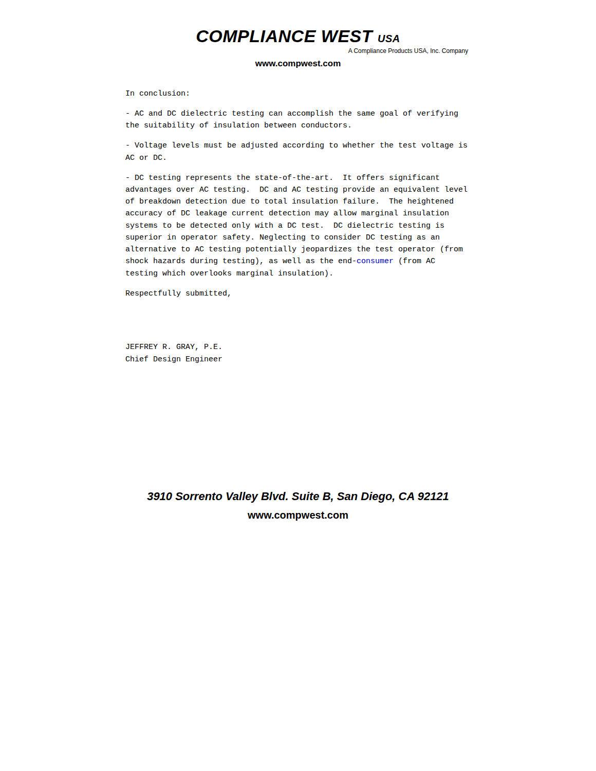COMPLIANCE WEST USA
A Compliance Products USA, Inc. Company
www.compwest.com
In conclusion:
- AC and DC dielectric testing can accomplish the same goal of verifying the suitability of insulation between conductors.
- Voltage levels must be adjusted according to whether the test voltage is AC or DC.
- DC testing represents the state-of-the-art. It offers significant advantages over AC testing. DC and AC testing provide an equivalent level of breakdown detection due to total insulation failure. The heightened accuracy of DC leakage current detection may allow marginal insulation systems to be detected only with a DC test. DC dielectric testing is superior in operator safety. Neglecting to consider DC testing as an alternative to AC testing potentially jeopardizes the test operator (from shock hazards during testing), as well as the end-consumer (from AC testing which overlooks marginal insulation).
Respectfully submitted,
JEFFREY R. GRAY, P.E. Chief Design Engineer
3910 Sorrento Valley Blvd. Suite B, San Diego, CA 92121
www.compwest.com